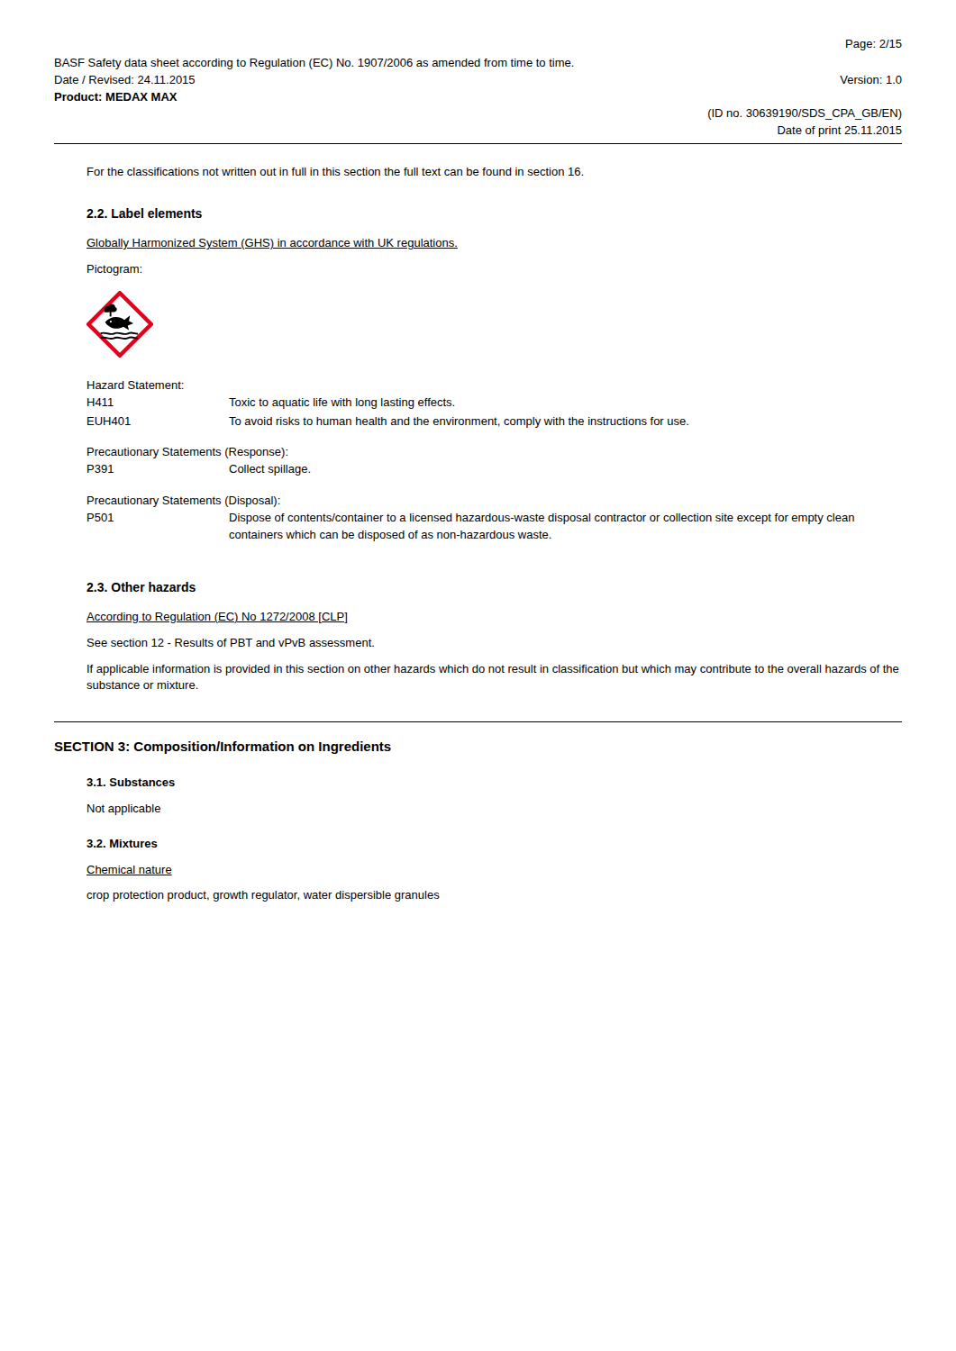Page: 2/15
BASF Safety data sheet according to Regulation (EC) No. 1907/2006 as amended from time to time.
Date / Revised: 24.11.2015 Version: 1.0
Product: MEDAX MAX
(ID no. 30639190/SDS_CPA_GB/EN)
Date of print 25.11.2015
For the classifications not written out in full in this section the full text can be found in section 16.
2.2. Label elements
Globally Harmonized System (GHS) in accordance with UK regulations.
Pictogram:
Hazard Statement:
| H411 | Toxic to aquatic life with long lasting effects. |
| EUH401 | To avoid risks to human health and the environment, comply with the instructions for use. |
Precautionary Statements (Response):
| P391 | Collect spillage. |
Precautionary Statements (Disposal):
| P501 | Dispose of contents/container to a licensed hazardous-waste disposal contractor or collection site except for empty clean containers which can be disposed of as non-hazardous waste. |
2.3. Other hazards
According to Regulation (EC) No 1272/2008 [CLP]
See section 12 - Results of PBT and vPvB assessment.
If applicable information is provided in this section on other hazards which do not result in classification but which may contribute to the overall hazards of the substance or mixture.
SECTION 3: Composition/Information on Ingredients
3.1. Substances
Not applicable
3.2. Mixtures
Chemical nature
crop protection product, growth regulator, water dispersible granules